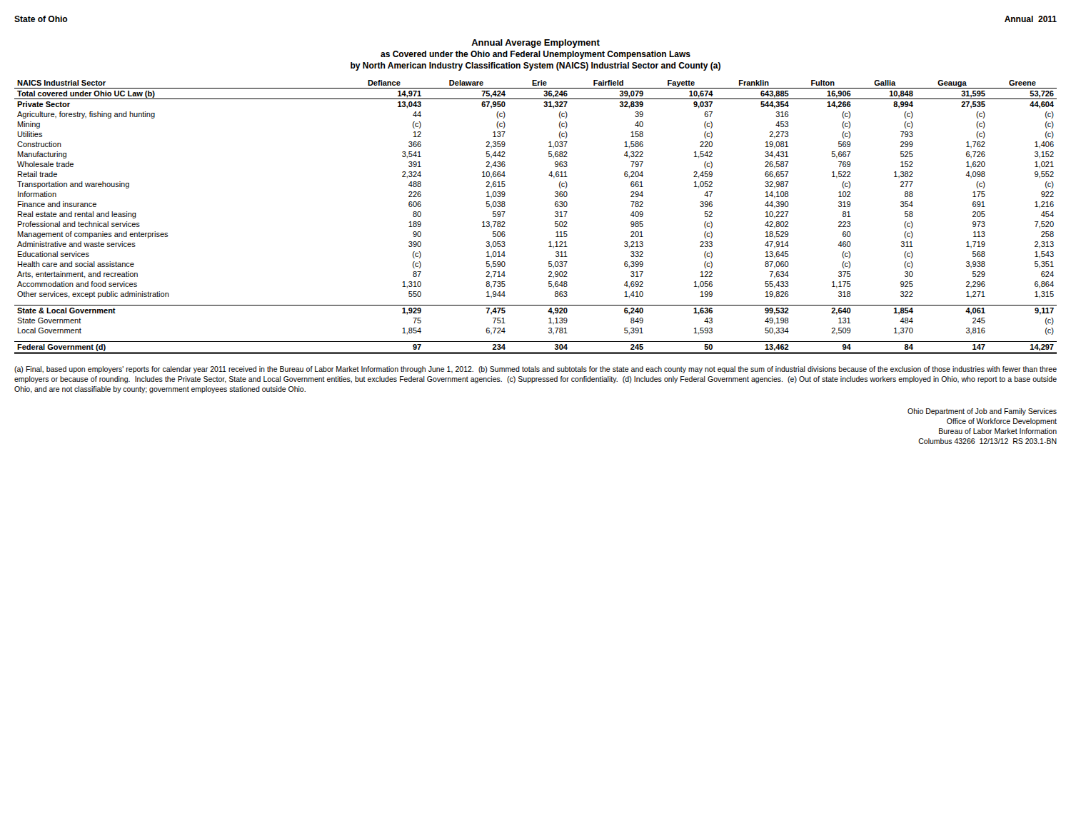State of Ohio
Annual 2011
Annual Average Employment
as Covered under the Ohio and Federal Unemployment Compensation Laws
by North American Industry Classification System (NAICS) Industrial Sector and County (a)
| NAICS Industrial Sector | Defiance | Delaware | Erie | Fairfield | Fayette | Franklin | Fulton | Gallia | Geauga | Greene |
| --- | --- | --- | --- | --- | --- | --- | --- | --- | --- | --- |
| Total covered under Ohio UC Law (b) | 14,971 | 75,424 | 36,246 | 39,079 | 10,674 | 643,885 | 16,906 | 10,848 | 31,595 | 53,726 |
| Private Sector | 13,043 | 67,950 | 31,327 | 32,839 | 9,037 | 544,354 | 14,266 | 8,994 | 27,535 | 44,604 |
| Agriculture, forestry, fishing and hunting | 44 | (c) | (c) | 39 | 67 | 316 | (c) | (c) | (c) | (c) |
| Mining | (c) | (c) | (c) | 40 | (c) | 453 | (c) | (c) | (c) | (c) |
| Utilities | 12 | 137 | (c) | 158 | (c) | 2,273 | (c) | 793 | (c) | (c) |
| Construction | 366 | 2,359 | 1,037 | 1,586 | 220 | 19,081 | 569 | 299 | 1,762 | 1,406 |
| Manufacturing | 3,541 | 5,442 | 5,682 | 4,322 | 1,542 | 34,431 | 5,667 | 525 | 6,726 | 3,152 |
| Wholesale trade | 391 | 2,436 | 963 | 797 | (c) | 26,587 | 769 | 152 | 1,620 | 1,021 |
| Retail trade | 2,324 | 10,664 | 4,611 | 6,204 | 2,459 | 66,657 | 1,522 | 1,382 | 4,098 | 9,552 |
| Transportation and warehousing | 488 | 2,615 | (c) | 661 | 1,052 | 32,987 | (c) | 277 | (c) | (c) |
| Information | 226 | 1,039 | 360 | 294 | 47 | 14,108 | 102 | 88 | 175 | 922 |
| Finance and insurance | 606 | 5,038 | 630 | 782 | 396 | 44,390 | 319 | 354 | 691 | 1,216 |
| Real estate and rental and leasing | 80 | 597 | 317 | 409 | 52 | 10,227 | 81 | 58 | 205 | 454 |
| Professional and technical services | 189 | 13,782 | 502 | 985 | (c) | 42,802 | 223 | (c) | 973 | 7,520 |
| Management of companies and enterprises | 90 | 506 | 115 | 201 | (c) | 18,529 | 60 | (c) | 113 | 258 |
| Administrative and waste services | 390 | 3,053 | 1,121 | 3,213 | 233 | 47,914 | 460 | 311 | 1,719 | 2,313 |
| Educational services | (c) | 1,014 | 311 | 332 | (c) | 13,645 | (c) | (c) | 568 | 1,543 |
| Health care and social assistance | (c) | 5,590 | 5,037 | 6,399 | (c) | 87,060 | (c) | (c) | 3,938 | 5,351 |
| Arts, entertainment, and recreation | 87 | 2,714 | 2,902 | 317 | 122 | 7,634 | 375 | 30 | 529 | 624 |
| Accommodation and food services | 1,310 | 8,735 | 5,648 | 4,692 | 1,056 | 55,433 | 1,175 | 925 | 2,296 | 6,864 |
| Other services, except public administration | 550 | 1,944 | 863 | 1,410 | 199 | 19,826 | 318 | 322 | 1,271 | 1,315 |
| State & Local Government | 1,929 | 7,475 | 4,920 | 6,240 | 1,636 | 99,532 | 2,640 | 1,854 | 4,061 | 9,117 |
| State Government | 75 | 751 | 1,139 | 849 | 43 | 49,198 | 131 | 484 | 245 | (c) |
| Local Government | 1,854 | 6,724 | 3,781 | 5,391 | 1,593 | 50,334 | 2,509 | 1,370 | 3,816 | (c) |
| Federal Government (d) | 97 | 234 | 304 | 245 | 50 | 13,462 | 94 | 84 | 147 | 14,297 |
(a) Final, based upon employers' reports for calendar year 2011 received in the Bureau of Labor Market Information through June 1, 2012. (b) Summed totals and subtotals for the state and each county may not equal the sum of industrial divisions because of the exclusion of those industries with fewer than three employers or because of rounding. Includes the Private Sector, State and Local Government entities, but excludes Federal Government agencies. (c) Suppressed for confidentiality. (d) Includes only Federal Government agencies. (e) Out of state includes workers employed in Ohio, who report to a base outside Ohio, and are not classifiable by county; government employees stationed outside Ohio.
Ohio Department of Job and Family Services
Office of Workforce Development
Bureau of Labor Market Information
Columbus 43266 12/13/12 RS 203.1-BN